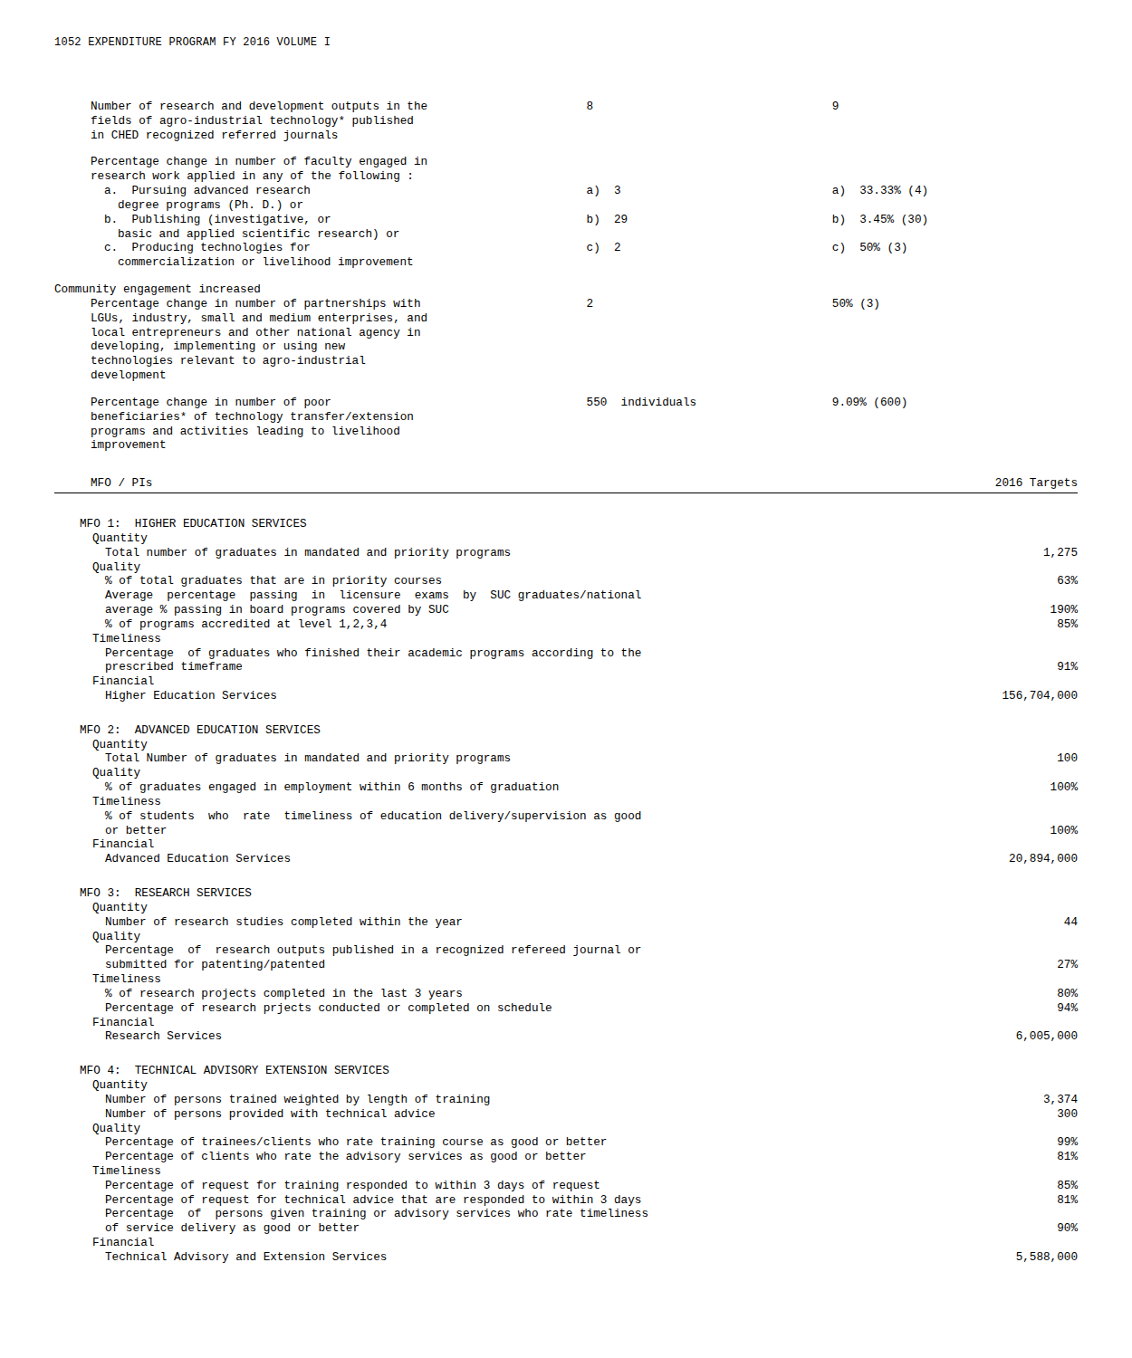1052 EXPENDITURE PROGRAM FY 2016 VOLUME I
| Number of research and development outputs in the fields of agro-industrial technology* published in CHED recognized referred journals | 8 | 9 |
| Percentage change in number of faculty engaged in research work applied in any of the following : | | |
| a. Pursuing advanced research | a) 3 | a) 33.33% (4) |
| degree programs (Ph. D.) or | | |
| b. Publishing (investigative, or | b) 29 | b) 3.45% (30) |
| basic and applied scientific research) or | | |
| c. Producing technologies for | c) 2 | c) 50% (3) |
| commercialization or livelihood improvement | | |
| Community engagement increased | | |
| Percentage change in number of partnerships with LGUs, industry, small and medium enterprises, and local entrepreneurs and other national agency in developing, implementing or using new technologies relevant to agro-industrial development | 2 | 50% (3) |
| Percentage change in number of poor beneficiaries* of technology transfer/extension programs and activities leading to livelihood improvement | 550 individuals | 9.09% (600) |
| MFO / PIs | 2016 Targets |
| MFO 1: HIGHER EDUCATION SERVICES | |
| Quantity | |
| Total number of graduates in mandated and priority programs | 1,275 |
| Quality | |
| % of total graduates that are in priority courses | 63% |
| Average percentage passing in licensure exams by SUC graduates/national | |
| average % passing in board programs covered by SUC | 190% |
| % of programs accredited at level 1,2,3,4 | 85% |
| Timeliness | |
| Percentage of graduates who finished their academic programs according to the | |
| prescribed timeframe | 91% |
| Financial | |
| Higher Education Services | 156,704,000 |
| MFO 2: ADVANCED EDUCATION SERVICES | |
| Quantity | |
| Total Number of graduates in mandated and priority programs | 100 |
| Quality | |
| % of graduates engaged in employment within 6 months of graduation | 100% |
| Timeliness | |
| % of students who rate timeliness of education delivery/supervision as good | |
| or better | 100% |
| Financial | |
| Advanced Education Services | 20,894,000 |
| MFO 3: RESEARCH SERVICES | |
| Quantity | |
| Number of research studies completed within the year | 44 |
| Quality | |
| Percentage of research outputs published in a recognized refereed journal or | |
| submitted for patenting/patented | 27% |
| Timeliness | |
| % of research projects completed in the last 3 years | 80% |
| Percentage of research prjects conducted or completed on schedule | 94% |
| Financial | |
| Research Services | 6,005,000 |
| MFO 4: TECHNICAL ADVISORY EXTENSION SERVICES | |
| Quantity | |
| Number of persons trained weighted by length of training | 3,374 |
| Number of persons provided with technical advice | 300 |
| Quality | |
| Percentage of trainees/clients who rate training course as good or better | 99% |
| Percentage of clients who rate the advisory services as good or better | 81% |
| Timeliness | |
| Percentage of request for training responded to within 3 days of request | 85% |
| Percentage of request for technical advice that are responded to within 3 days | 81% |
| Percentage of persons given training or advisory services who rate timeliness | |
| of service delivery as good or better | 90% |
| Financial | |
| Technical Advisory and Extension Services | 5,588,000 |